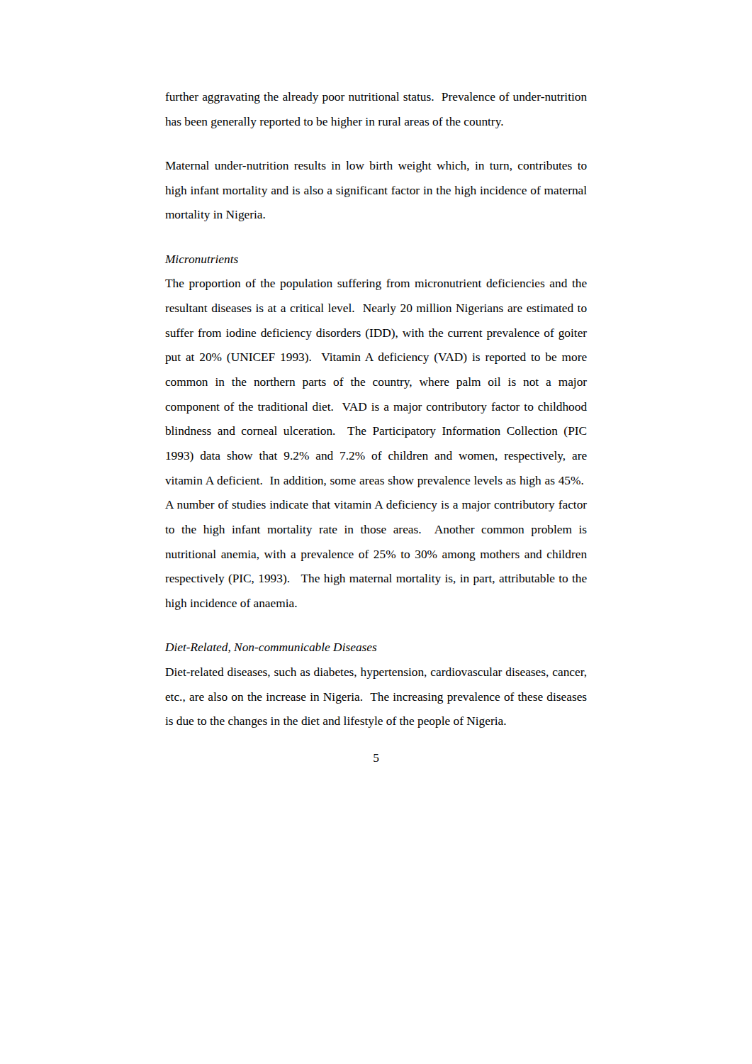further aggravating the already poor nutritional status. Prevalence of under-nutrition has been generally reported to be higher in rural areas of the country.
Maternal under-nutrition results in low birth weight which, in turn, contributes to high infant mortality and is also a significant factor in the high incidence of maternal mortality in Nigeria.
Micronutrients
The proportion of the population suffering from micronutrient deficiencies and the resultant diseases is at a critical level. Nearly 20 million Nigerians are estimated to suffer from iodine deficiency disorders (IDD), with the current prevalence of goiter put at 20% (UNICEF 1993). Vitamin A deficiency (VAD) is reported to be more common in the northern parts of the country, where palm oil is not a major component of the traditional diet. VAD is a major contributory factor to childhood blindness and corneal ulceration. The Participatory Information Collection (PIC 1993) data show that 9.2% and 7.2% of children and women, respectively, are vitamin A deficient. In addition, some areas show prevalence levels as high as 45%. A number of studies indicate that vitamin A deficiency is a major contributory factor to the high infant mortality rate in those areas. Another common problem is nutritional anemia, with a prevalence of 25% to 30% among mothers and children respectively (PIC, 1993). The high maternal mortality is, in part, attributable to the high incidence of anaemia.
Diet-Related, Non-communicable Diseases
Diet-related diseases, such as diabetes, hypertension, cardiovascular diseases, cancer, etc., are also on the increase in Nigeria. The increasing prevalence of these diseases is due to the changes in the diet and lifestyle of the people of Nigeria.
5